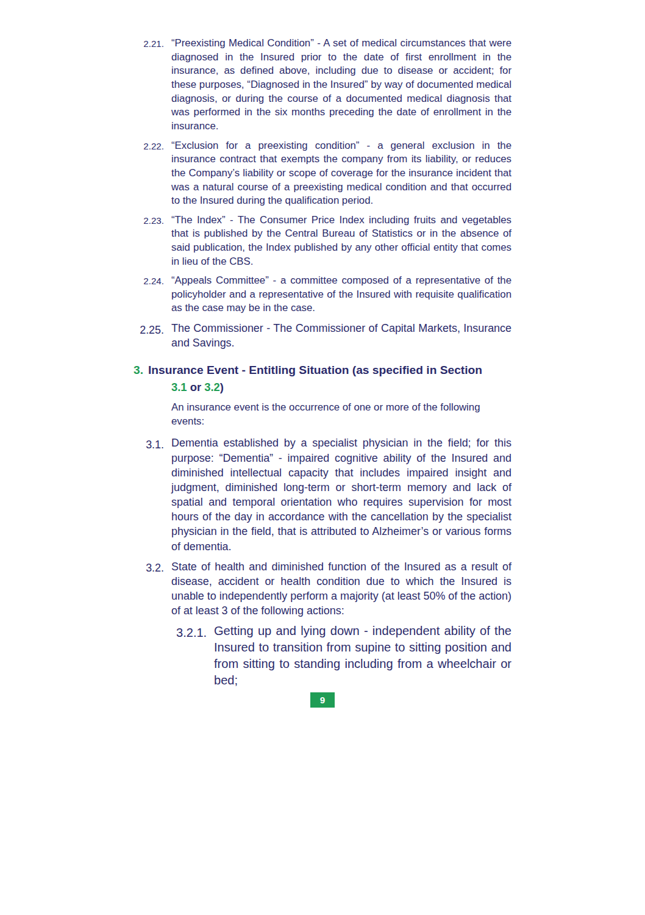2.21.
“Preexisting Medical Condition” - A set of medical circumstances that were diagnosed in the Insured prior to the date of first enrollment in the insurance, as defined above, including due to disease or accident; for these purposes, “Diagnosed in the Insured” by way of documented medical diagnosis, or during the course of a documented medical diagnosis that was performed in the six months preceding the date of enrollment in the insurance.
2.22.
“Exclusion for a preexisting condition” - a general exclusion in the insurance contract that exempts the company from its liability, or reduces the Company’s liability or scope of coverage for the insurance incident that was a natural course of a preexisting medical condition and that occurred to the Insured during the qualification period.
2.23.
“The Index” - The Consumer Price Index including fruits and vegetables that is published by the Central Bureau of Statistics or in the absence of said publication, the Index published by any other official entity that comes in lieu of the CBS.
2.24.
“Appeals Committee” - a committee composed of a representative of the policyholder and a representative of the Insured with requisite qualification as the case may be in the case.
2.25.
The Commissioner - The Commissioner of Capital Markets, Insurance and Savings.
3. Insurance Event - Entitling Situation (as specified in Section
3.1 or 3.2)
An insurance event is the occurrence of one or more of the following events:
3.1.
Dementia established by a specialist physician in the field; for this purpose: “Dementia” - impaired cognitive ability of the Insured and diminished intellectual capacity that includes impaired insight and judgment, diminished long-term or short-term memory and lack of spatial and temporal orientation who requires supervision for most hours of the day in accordance with the cancellation by the specialist physician in the field, that is attributed to Alzheimer’s or various forms of dementia.
3.2.
State of health and diminished function of the Insured as a result of disease, accident or health condition due to which the Insured is unable to independently perform a majority (at least 50% of the action) of at least 3 of the following actions:
3.2.1.
Getting up and lying down - independent ability of the Insured to transition from supine to sitting position and from sitting to standing including from a wheelchair or bed;
9